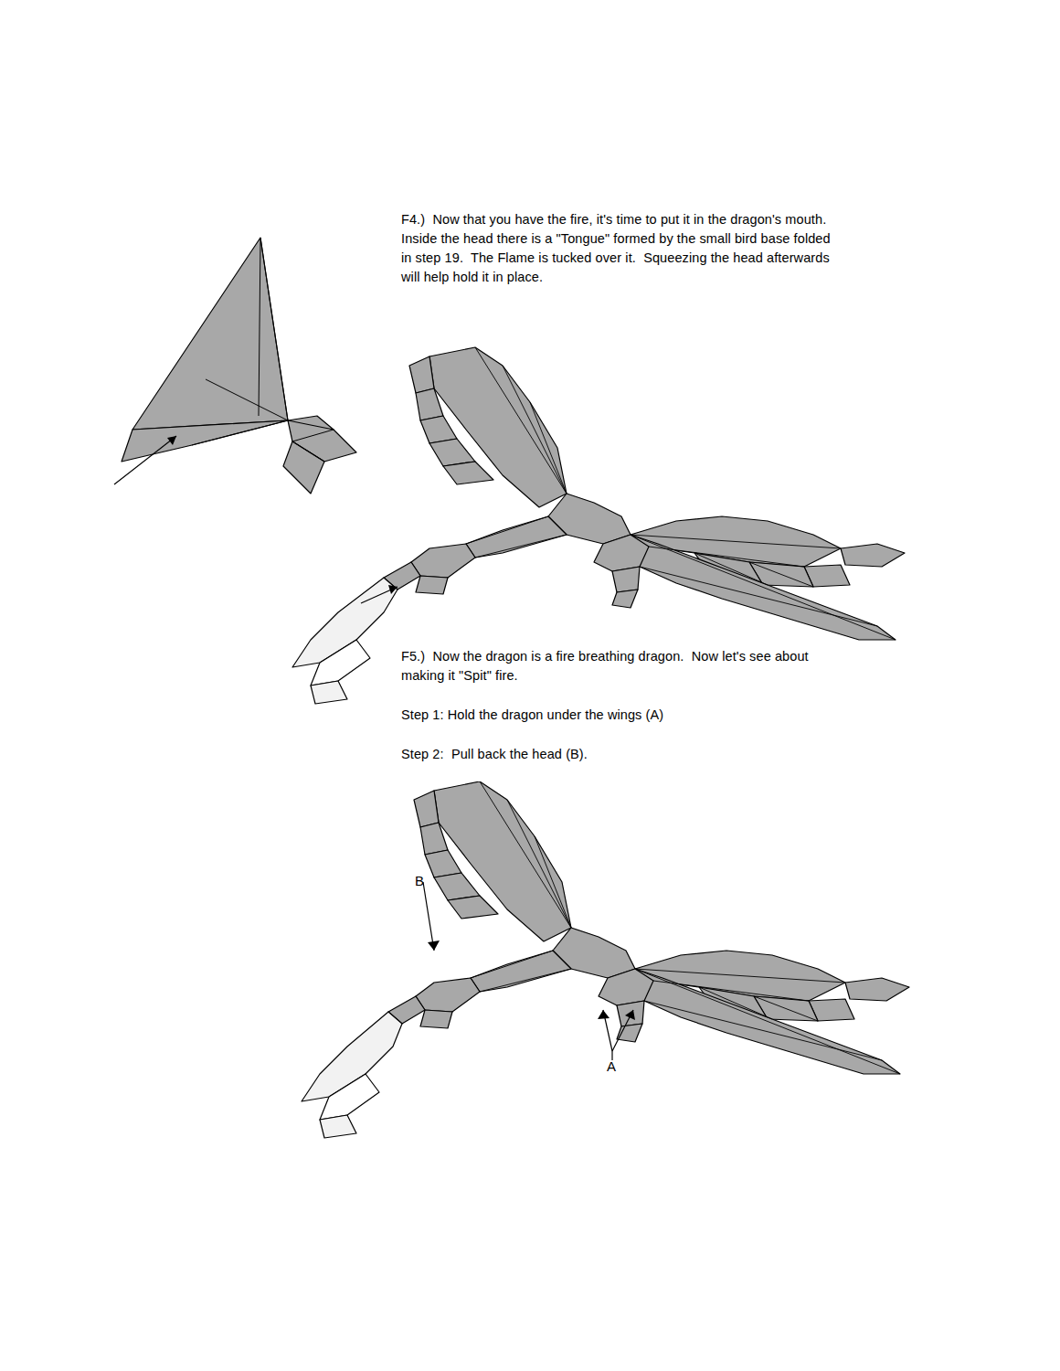F4.) Now that you have the fire, it's time to put it in the dragon's mouth. Inside the head there is a "Tongue" formed by the small bird base folded in step 19. The Flame is tucked over it. Squeezing the head afterwards will help hold it in place.
F5.) Now the dragon is a fire breathing dragon. Now let's see about making it "Spit" fire.
Step 1: Hold the dragon under the wings (A)
Step 2: Pull back the head (B).
B
A